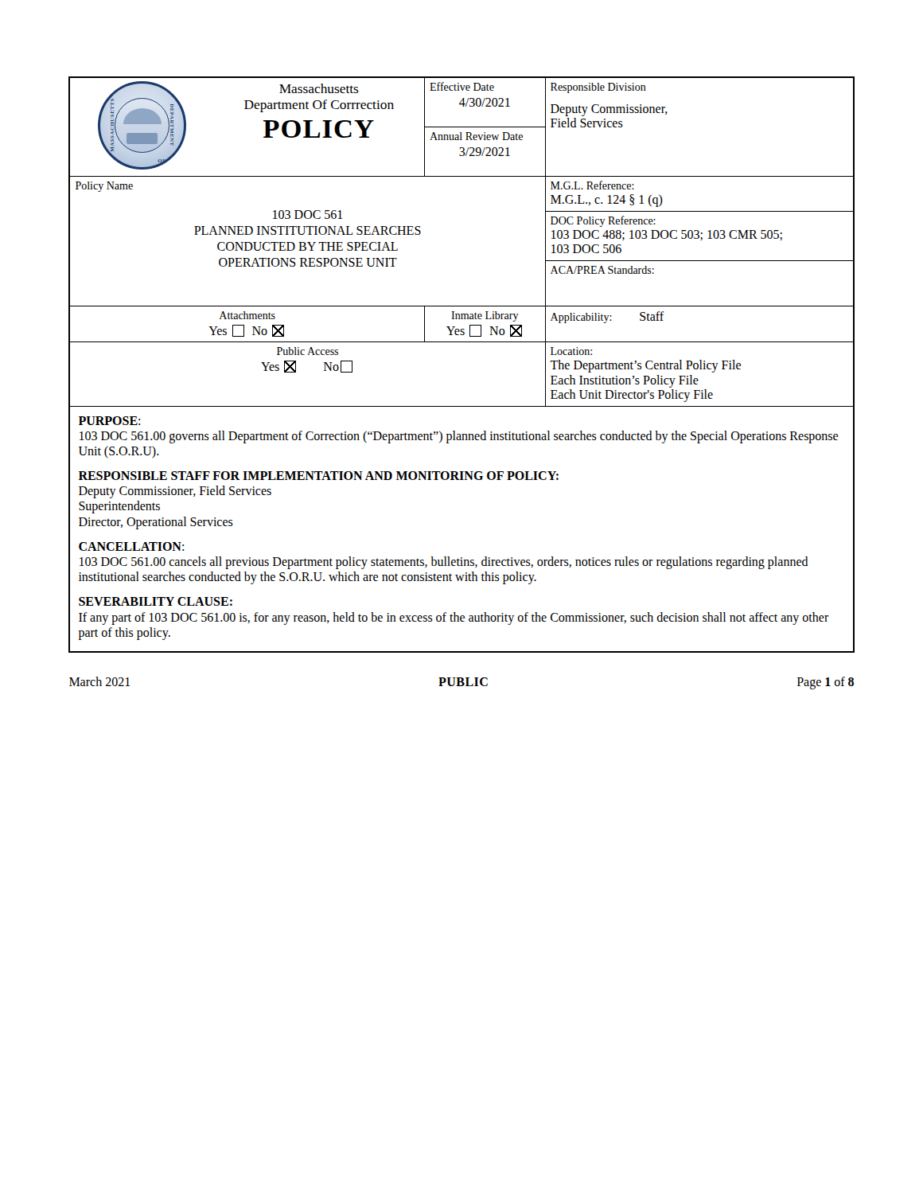| SIGILLUM OF CORRECTION MASSACHUSETTS DEPARTMENT | Massachusetts Department Of Corrrection POLICY | Effective Date 4/30/2021 | Responsible Division Deputy Commissioner, Field Services |
| Annual Review Date 3/29/2021 |
| Policy Name 103 DOC 561 PLANNED INSTITUTIONAL SEARCHES CONDUCTED BY THE SPECIAL OPERATIONS RESPONSE UNIT | M.G.L. Reference: M.G.L., c. 124 § 1 (q) |
| DOC Policy Reference: 103 DOC 488; 103 DOC 503; 103 CMR 505; 103 DOC 506 |
| ACA/PREA Standards: |
| Attachments Yes No | Inmate Library Yes No | Applicability: Staff |
| Public Access Yes No | Location: The Department’s Central Policy File Each Institution’s Policy File Each Unit Director's Policy File |
| PURPOSE : 103 DOC 561.00 governs all Department of Correction (“Department”) planned institutional searches conducted by the Special Operations Response Unit (S.O.R.U). RESPONSIBLE STAFF FOR IMPLEMENTATION AND MONITORING OF POLICY: Deputy Commissioner, Field Services Superintendents Director, Operational Services CANCELLATION : 103 DOC 561.00 cancels all previous Department policy statements, bulletins, directives, orders, notices rules or regulations regarding planned institutional searches conducted by the S.O.R.U. which are not consistent with this policy. SEVERABILITY CLAUSE: If any part of 103 DOC 561.00 is, for any reason, held to be in excess of the authority of the Commissioner, such decision shall not affect any other part of this policy. |
March 2021
PUBLIC
Page 1 of 8